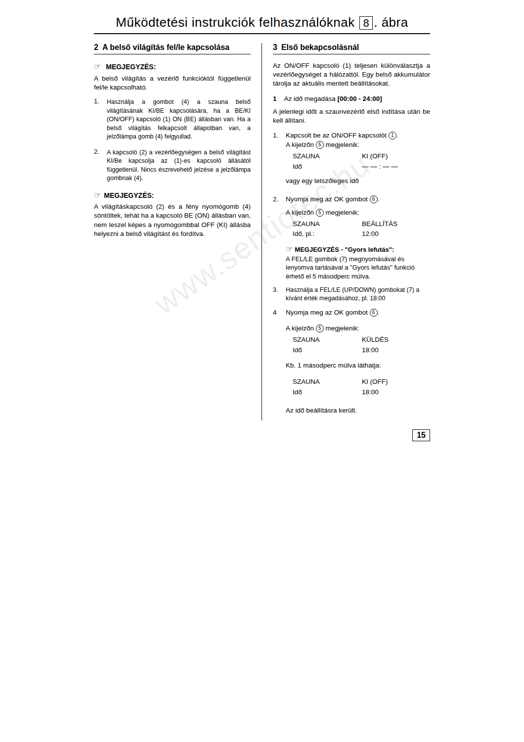www.sentiotec.hu
Működtetési instrukciók felhasználóknak 8. ábra
2 A belső világítás fel/le kapcsolása
☞ MEGJEGYZÉS:
A belső világítás a vezérlő funkcióktól függetlenül fel/le kapcsolható.
Használja a gombot (4) a szauna belső világításának KI/BE kapcsolására, ha a BE/KI (ON/OFF) kapcsoló (1) ON (BE) állásban van. Ha a belső világítás felkapcsolt állapotban van, a jelzőlámpa gomb (4) felgyullad.
A kapcsoló (2) a vezérlőegységen a belső világítást KI/Be kapcsolja az (1)-es kapcsoló állásától függetlenül. Nincs észrevehető jelzése a jelzőlámpa gombnak (4).
☞MEGJEGYZÉS:
A világításkapcsoló (2) és a fény nyomógomb (4) söntöltek, tehát ha a kapcsoló BE (ON) állásban van, nem leszel képes a nyomógombbal OFF (KI) állásba helyezni a belső világítást és fordítva.
3 Első bekapcsolásnál
Az ON/OFF kapcsoló (1) teljesen különválasztja a vezérlőegységet a hálózattól. Egy belső akkumulátor tárolja az aktuális mentett beállításokat.
1 Az idő megadása [00:00 - 24:00]
A jelenlegi időt a szaunvezérlő első indítása után be kell állítani.
1. Kapcsolt be az ON/OFF kapcsolót 1.
A kijelzőn 5 megjelenik:
| SZAUNA | KI (OFF) |
| Idő | — — : — — |
vagy egy tetszőleges idő
2. Nyomja meg az OK gombot 6.
A kijelzőn 5 megjelenik:
| SZAUNA | BEÁLLÍTÁS |
| Idő, pl.: | 12:00 |
☞MEGJEGYZÉS - "Gyors lefutás":
A FEL/LE gombok (7) megnyomásával és lenyomva tartásával a "Gyors lefutás" funkció érhető el 5 másodperc múlva.
3. Használja a FEL/LE (UP/DOWN) gombokat (7) a kívánt érték megadásához, pl. 18:00
4 Nyomja meg az OK gombot 6.
A kijelzőn 5 megjelenik:
| SZAUNA | KÜLDÉS |
| Idő | 18:00 |
Kb. 1 másodperc múlva láthatja:
| SZAUNA | KI (OFF) |
| Idő | 18:00 |
Az idő beállításra került.
15